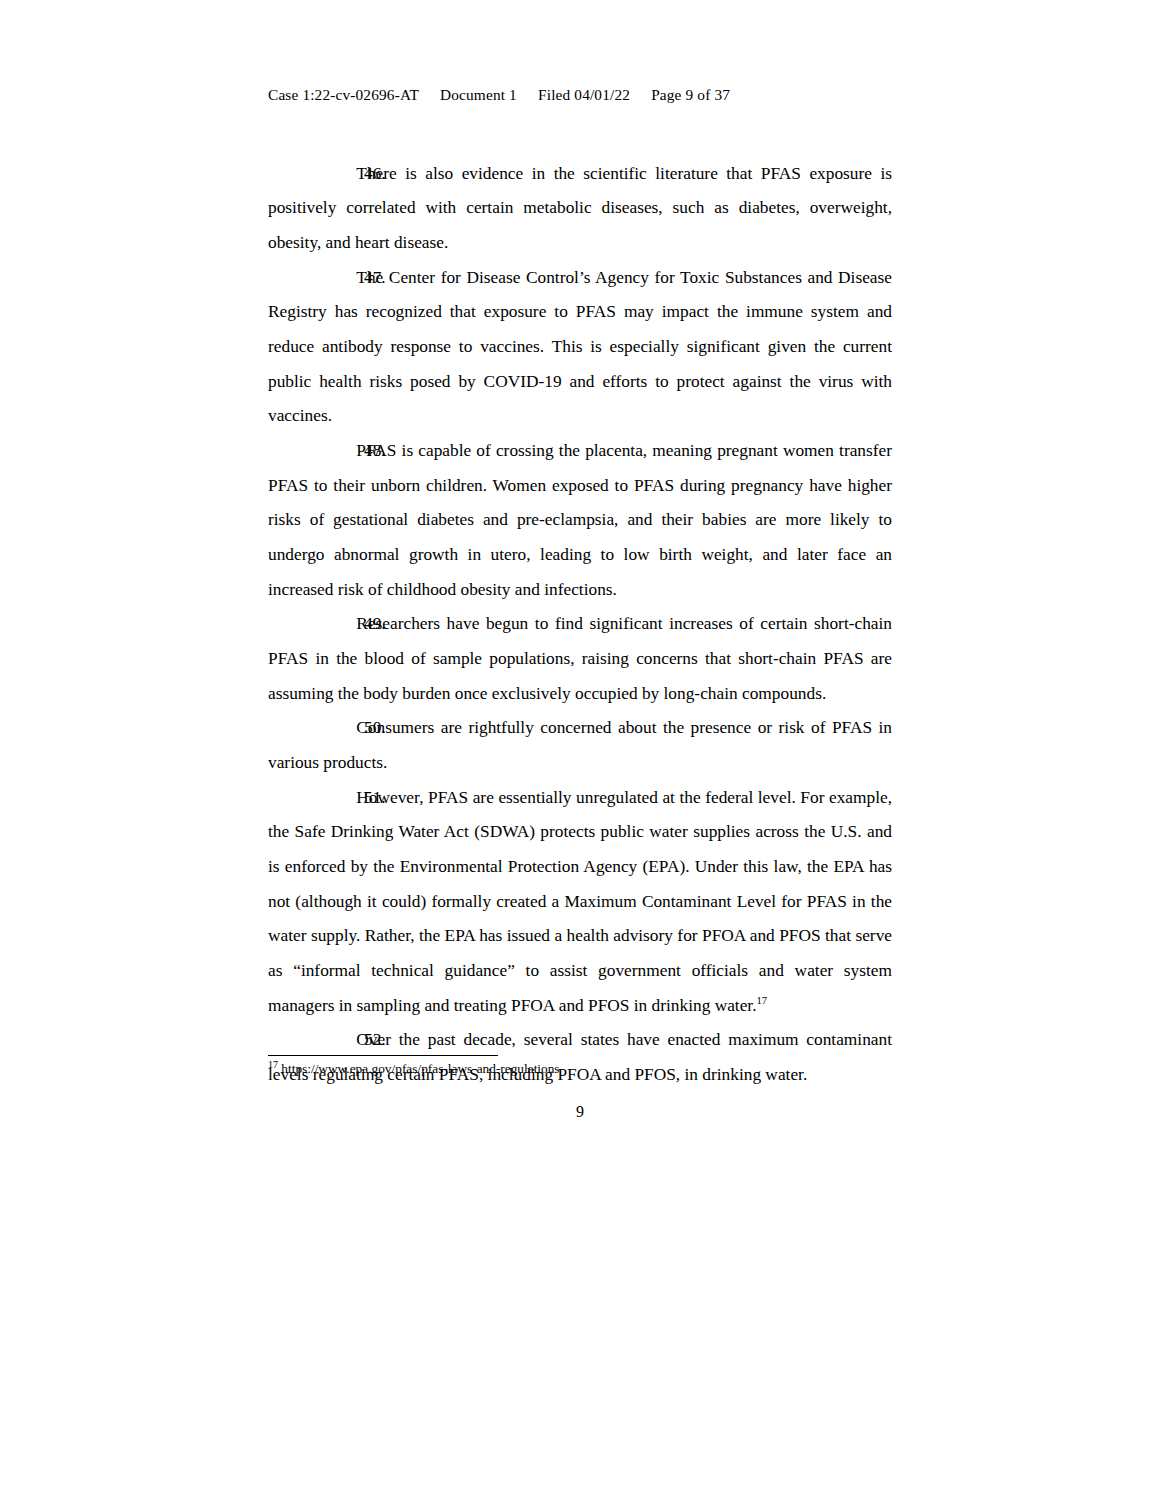Case 1:22-cv-02696-AT Document 1 Filed 04/01/22 Page 9 of 37
46. There is also evidence in the scientific literature that PFAS exposure is positively correlated with certain metabolic diseases, such as diabetes, overweight, obesity, and heart disease.
47. The Center for Disease Control’s Agency for Toxic Substances and Disease Registry has recognized that exposure to PFAS may impact the immune system and reduce antibody response to vaccines. This is especially significant given the current public health risks posed by COVID-19 and efforts to protect against the virus with vaccines.
48. PFAS is capable of crossing the placenta, meaning pregnant women transfer PFAS to their unborn children. Women exposed to PFAS during pregnancy have higher risks of gestational diabetes and pre-eclampsia, and their babies are more likely to undergo abnormal growth in utero, leading to low birth weight, and later face an increased risk of childhood obesity and infections.
49. Researchers have begun to find significant increases of certain short-chain PFAS in the blood of sample populations, raising concerns that short-chain PFAS are assuming the body burden once exclusively occupied by long-chain compounds.
50. Consumers are rightfully concerned about the presence or risk of PFAS in various products.
51. However, PFAS are essentially unregulated at the federal level. For example, the Safe Drinking Water Act (SDWA) protects public water supplies across the U.S. and is enforced by the Environmental Protection Agency (EPA). Under this law, the EPA has not (although it could) formally created a Maximum Contaminant Level for PFAS in the water supply. Rather, the EPA has issued a health advisory for PFOA and PFOS that serve as “informal technical guidance” to assist government officials and water system managers in sampling and treating PFOA and PFOS in drinking water.17
52. Over the past decade, several states have enacted maximum contaminant levels regulating certain PFAS, including PFOA and PFOS, in drinking water.
17 https://www.epa.gov/pfas/pfas-laws-and-regulations
9